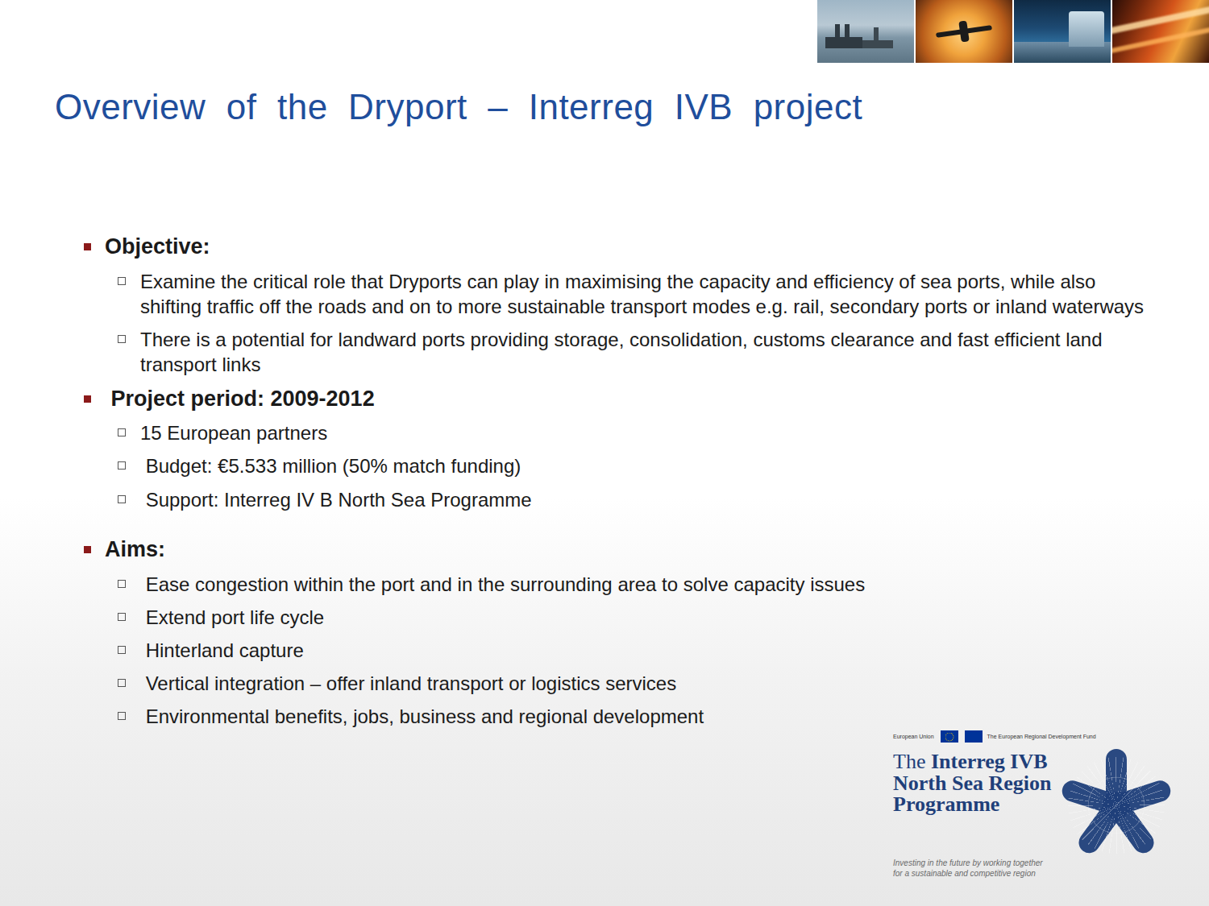Overview of the Dryport – Interreg IVB project
Objective:
Examine the critical role that Dryports can play in maximising the capacity and efficiency of sea ports, while also shifting traffic off the roads and on to more sustainable transport modes e.g. rail, secondary ports or inland waterways
There is a potential for landward ports providing storage, consolidation, customs clearance and fast efficient land transport links
Project period: 2009-2012
15 European partners
Budget: €5.533 million (50% match funding)
Support: Interreg IV B North Sea Programme
Aims:
Ease congestion within the port and in the surrounding area to solve capacity issues
Extend port life cycle
Hinterland capture
Vertical integration – offer inland transport or logistics services
Environmental benefits, jobs, business and regional development
European Union The European Regional Development Fund
The Interreg IVB
North Sea Region
Programme
Investing in the future by working together
for a sustainable and competitive region